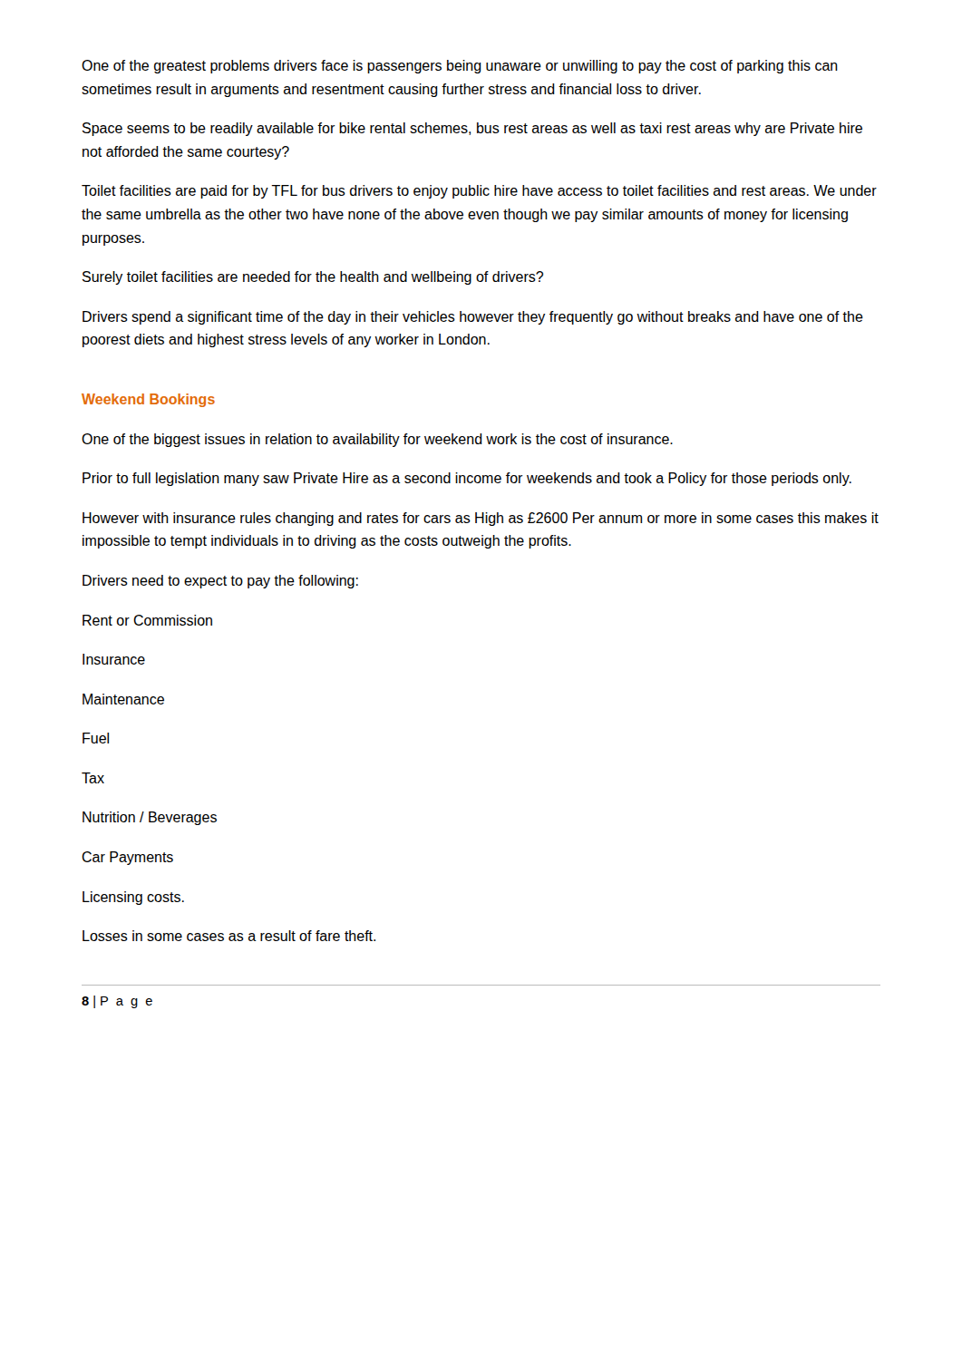One of the greatest problems drivers face is passengers being unaware or unwilling to pay the cost of parking this can sometimes result in arguments and resentment causing further stress and financial loss to driver.
Space seems to be readily available for bike rental schemes, bus rest areas as well as taxi rest areas why are Private hire not afforded the same courtesy?
Toilet facilities are paid for by TFL for bus drivers to enjoy public hire have access to toilet facilities and rest areas. We under the same umbrella as the other two have none of the above even though we pay similar amounts of money for licensing purposes.
Surely toilet facilities are needed for the health and wellbeing of drivers?
Drivers spend a significant time of the day in their vehicles however they frequently go without breaks and have one of the poorest diets and highest stress levels of any worker in London.
Weekend Bookings
One of the biggest issues in relation to availability for weekend work is the cost of insurance.
Prior to full legislation many saw Private Hire as a second income for weekends and took a Policy for those periods only.
However with insurance rules changing and rates for cars as High as £2600 Per annum or more in some cases this makes it impossible to tempt individuals in to driving as the costs outweigh the profits.
Drivers need to expect to pay the following:
Rent or Commission
Insurance
Maintenance
Fuel
Tax
Nutrition / Beverages
Car Payments
Licensing costs.
Losses in some cases as a result of fare theft.
8 | P a g e